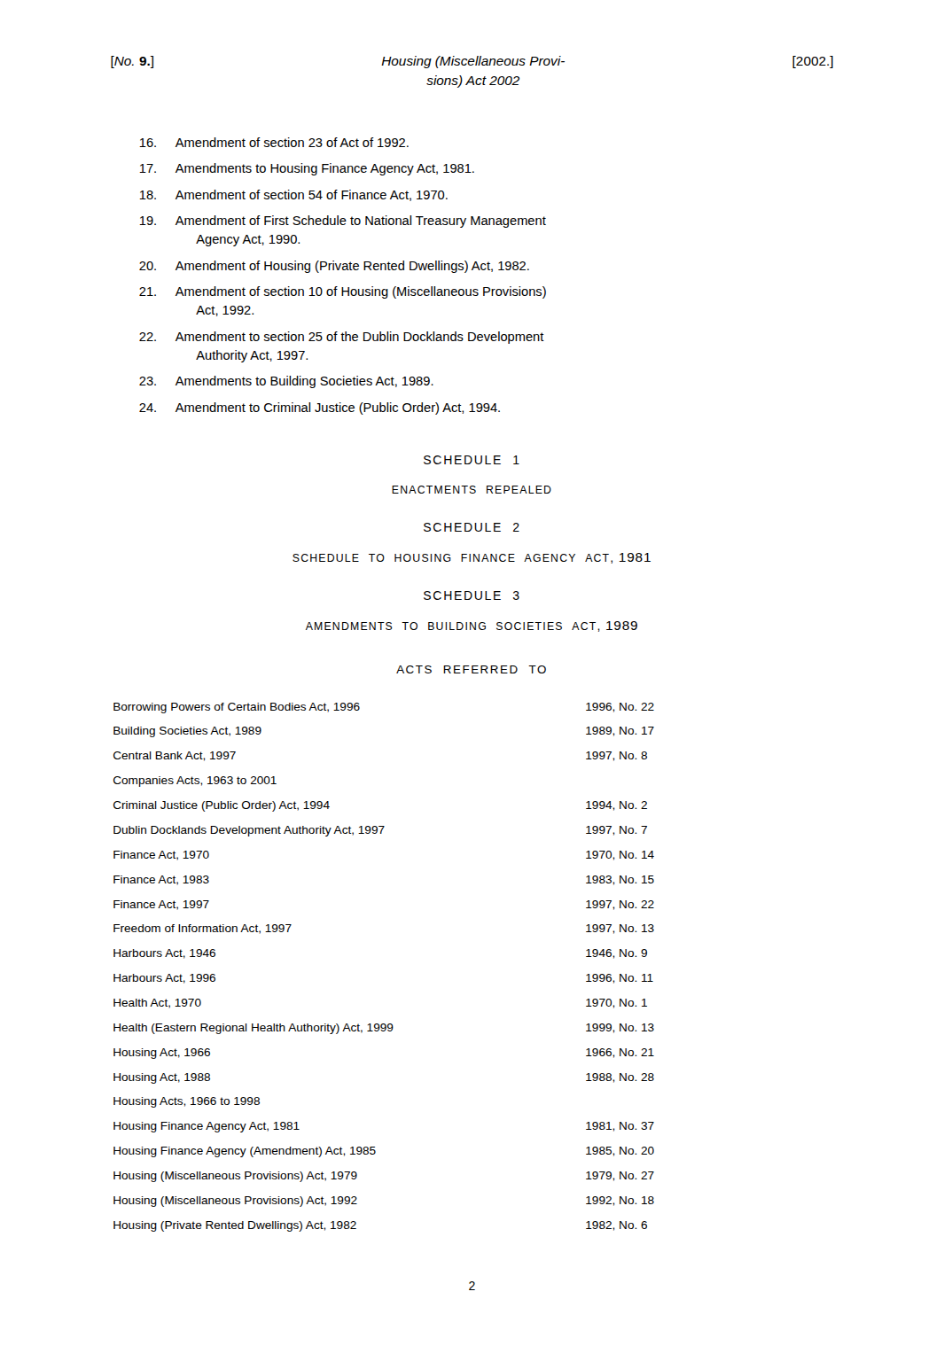[No. 9.]
Housing (Miscellaneous Provi-sions) Act 2002
[2002.]
16. Amendment of section 23 of Act of 1992.
17. Amendments to Housing Finance Agency Act, 1981.
18. Amendment of section 54 of Finance Act, 1970.
19. Amendment of First Schedule to National Treasury ManagementAgency Act, 1990.
20. Amendment of Housing (Private Rented Dwellings) Act, 1982.
21. Amendment of section 10 of Housing (Miscellaneous Provisions)Act, 1992.
22. Amendment to section 25 of the Dublin Docklands DevelopmentAuthority Act, 1997.
23. Amendments to Building Societies Act, 1989.
24. Amendment to Criminal Justice (Public Order) Act, 1994.
SCHEDULE 1
ENACTMENTS REPEALED
SCHEDULE 2
SCHEDULE TO HOUSING FINANCE AGENCY ACT, 1981
SCHEDULE 3
AMENDMENTS TO BUILDING SOCIETIES ACT, 1989
ACTS REFERRED TO
| Borrowing Powers of Certain Bodies Act, 1996 | 1996, No. 22 |
| Building Societies Act, 1989 | 1989, No. 17 |
| Central Bank Act, 1997 | 1997, No. 8 |
| Companies Acts, 1963 to 2001 | |
| Criminal Justice (Public Order) Act, 1994 | 1994, No. 2 |
| Dublin Docklands Development Authority Act, 1997 | 1997, No. 7 |
| Finance Act, 1970 | 1970, No. 14 |
| Finance Act, 1983 | 1983, No. 15 |
| Finance Act, 1997 | 1997, No. 22 |
| Freedom of Information Act, 1997 | 1997, No. 13 |
| Harbours Act, 1946 | 1946, No. 9 |
| Harbours Act, 1996 | 1996, No. 11 |
| Health Act, 1970 | 1970, No. 1 |
| Health (Eastern Regional Health Authority) Act, 1999 | 1999, No. 13 |
| Housing Act, 1966 | 1966, No. 21 |
| Housing Act, 1988 | 1988, No. 28 |
| Housing Acts, 1966 to 1998 | |
| Housing Finance Agency Act, 1981 | 1981, No. 37 |
| Housing Finance Agency (Amendment) Act, 1985 | 1985, No. 20 |
| Housing (Miscellaneous Provisions) Act, 1979 | 1979, No. 27 |
| Housing (Miscellaneous Provisions) Act, 1992 | 1992, No. 18 |
| Housing (Private Rented Dwellings) Act, 1982 | 1982, No. 6 |
2